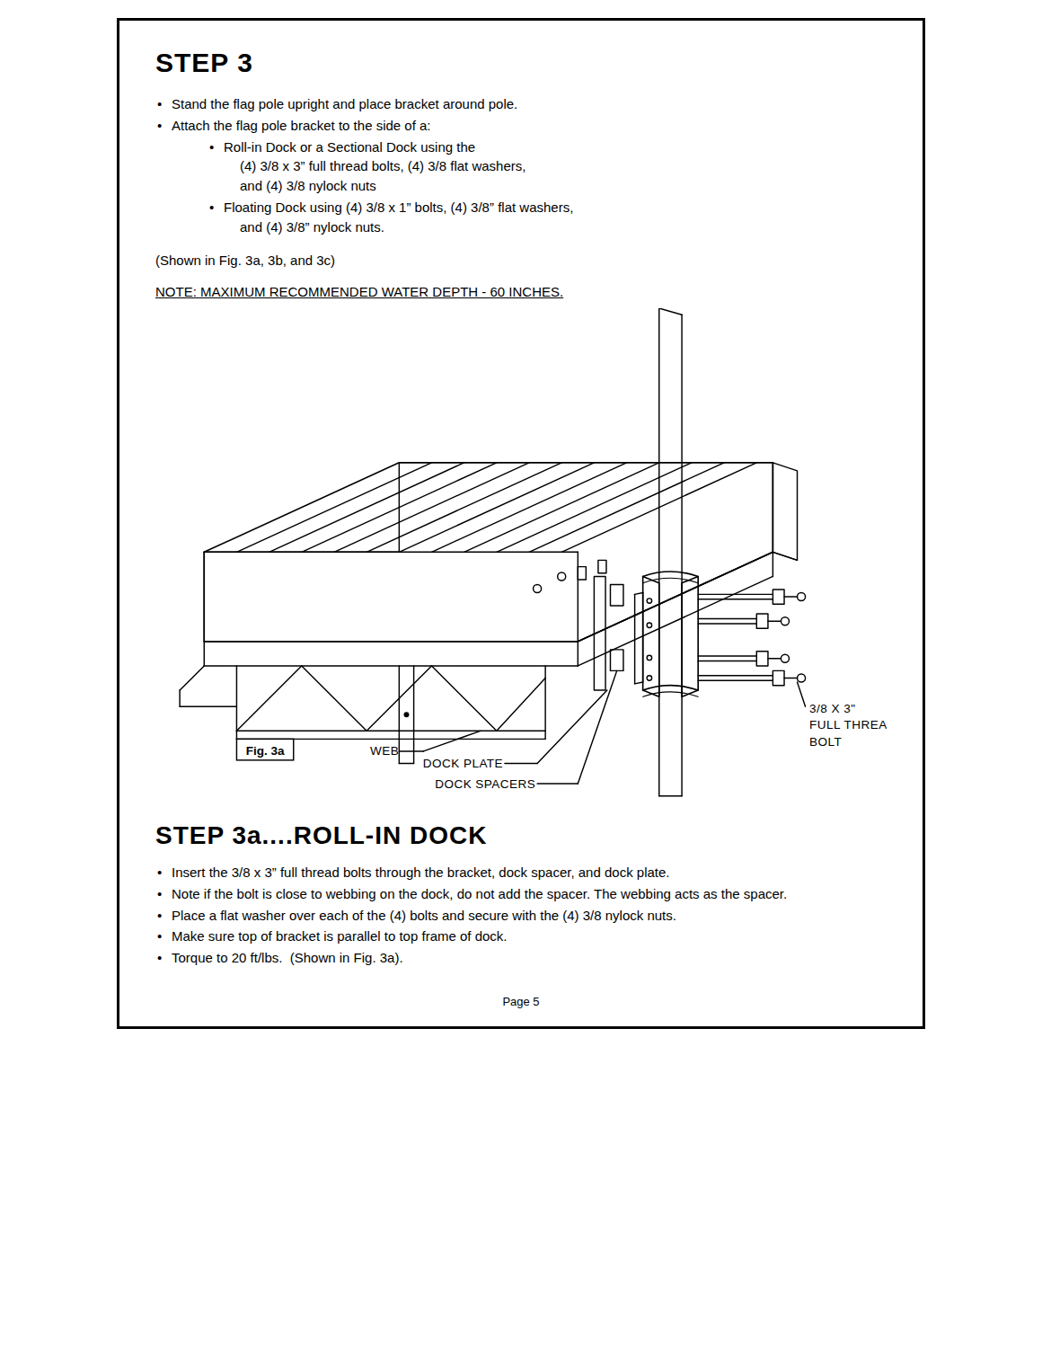STEP 3
Stand the flag pole upright and place bracket around pole.
Attach the flag pole bracket to the side of a:
Roll-in Dock or a Sectional Dock using the
(4) 3/8 x 3” full thread bolts, (4) 3/8 flat washers, and (4) 3/8 nylock nuts
Floating Dock using (4) 3/8 x 1” bolts, (4) 3/8” flat washers,
and (4) 3/8” nylock nuts.
(Shown in Fig. 3a, 3b, and 3c)
NOTE: MAXIMUM RECOMMENDED WATER DEPTH - 60 INCHES.
WEB DOCK PLATE DOCK SPACERS 3/8 X 3" FULL THREAD BOLT Fig. 3a
STEP 3a....ROLL-IN DOCK
Insert the 3/8 x 3” full thread bolts through the bracket, dock spacer, and dock plate.
Note if the bolt is close to webbing on the dock, do not add the spacer. The webbing acts as the spacer.
Place a flat washer over each of the (4) bolts and secure with the (4) 3/8 nylock nuts.
Make sure top of bracket is parallel to top frame of dock.
Torque to 20 ft/lbs. (Shown in Fig. 3a).
Page 5